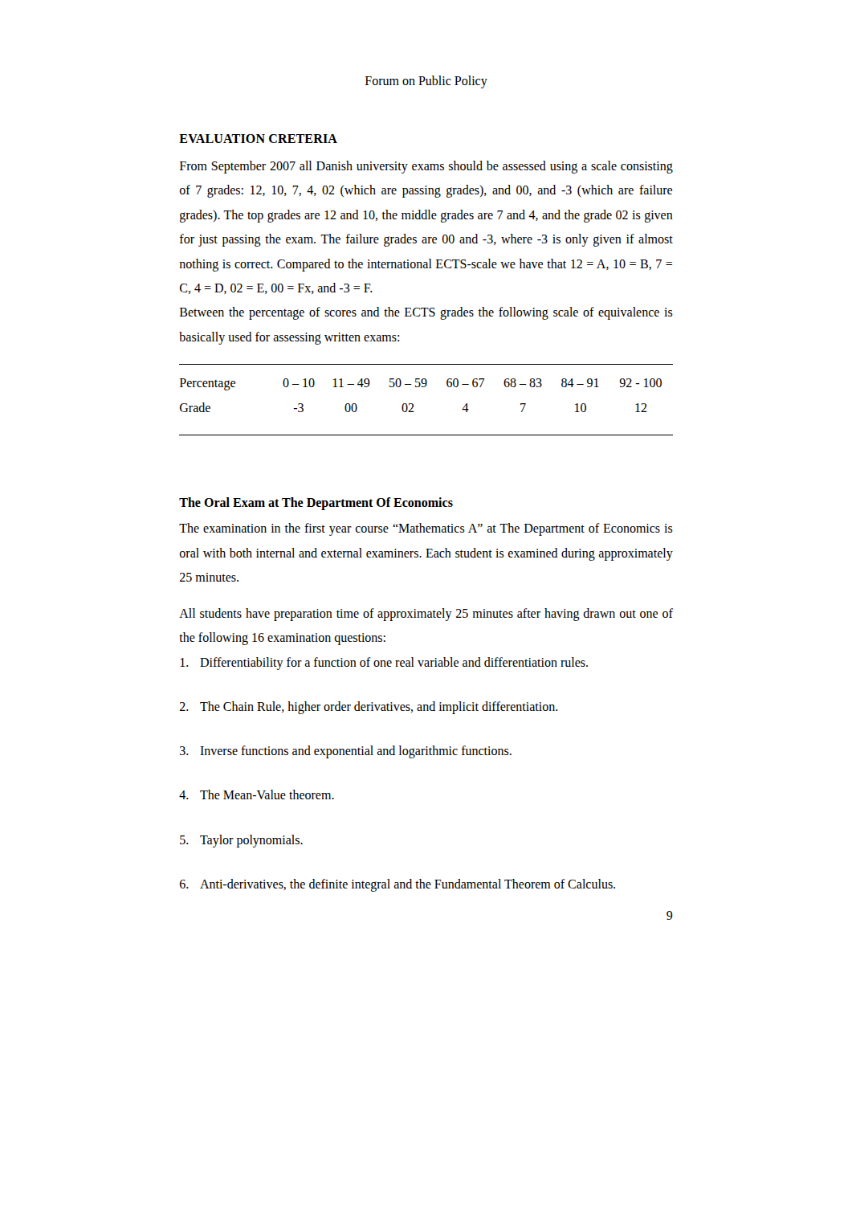Forum on Public Policy
EVALUATION CRETERIA
From September 2007 all Danish university exams should be assessed using a scale consisting of 7 grades: 12, 10, 7, 4, 02 (which are passing grades), and 00, and -3 (which are failure grades). The top grades are 12 and 10, the middle grades are 7 and 4, and the grade 02 is given for just passing the exam. The failure grades are 00 and -3, where -3 is only given if almost nothing is correct. Compared to the international ECTS-scale we have that 12 = A, 10 = B, 7 = C, 4 = D, 02 = E, 00 = Fx, and -3 = F.
Between the percentage of scores and the ECTS grades the following scale of equivalence is basically used for assessing written exams:
| Percentage | 0 – 10 | 11 – 49 | 50 – 59 | 60 – 67 | 68 – 83 | 84 – 91 | 92 - 100 |
| Grade | -3 | 00 | 02 | 4 | 7 | 10 | 12 |
The Oral Exam at The Department Of Economics
The examination in the first year course “Mathematics A” at The Department of Economics is oral with both internal and external examiners. Each student is examined during approximately 25 minutes.
All students have preparation time of approximately 25 minutes after having drawn out one of the following 16 examination questions:
1. Differentiability for a function of one real variable and differentiation rules.
2. The Chain Rule, higher order derivatives, and implicit differentiation.
3. Inverse functions and exponential and logarithmic functions.
4. The Mean-Value theorem.
5. Taylor polynomials.
6. Anti-derivatives, the definite integral and the Fundamental Theorem of Calculus.
9